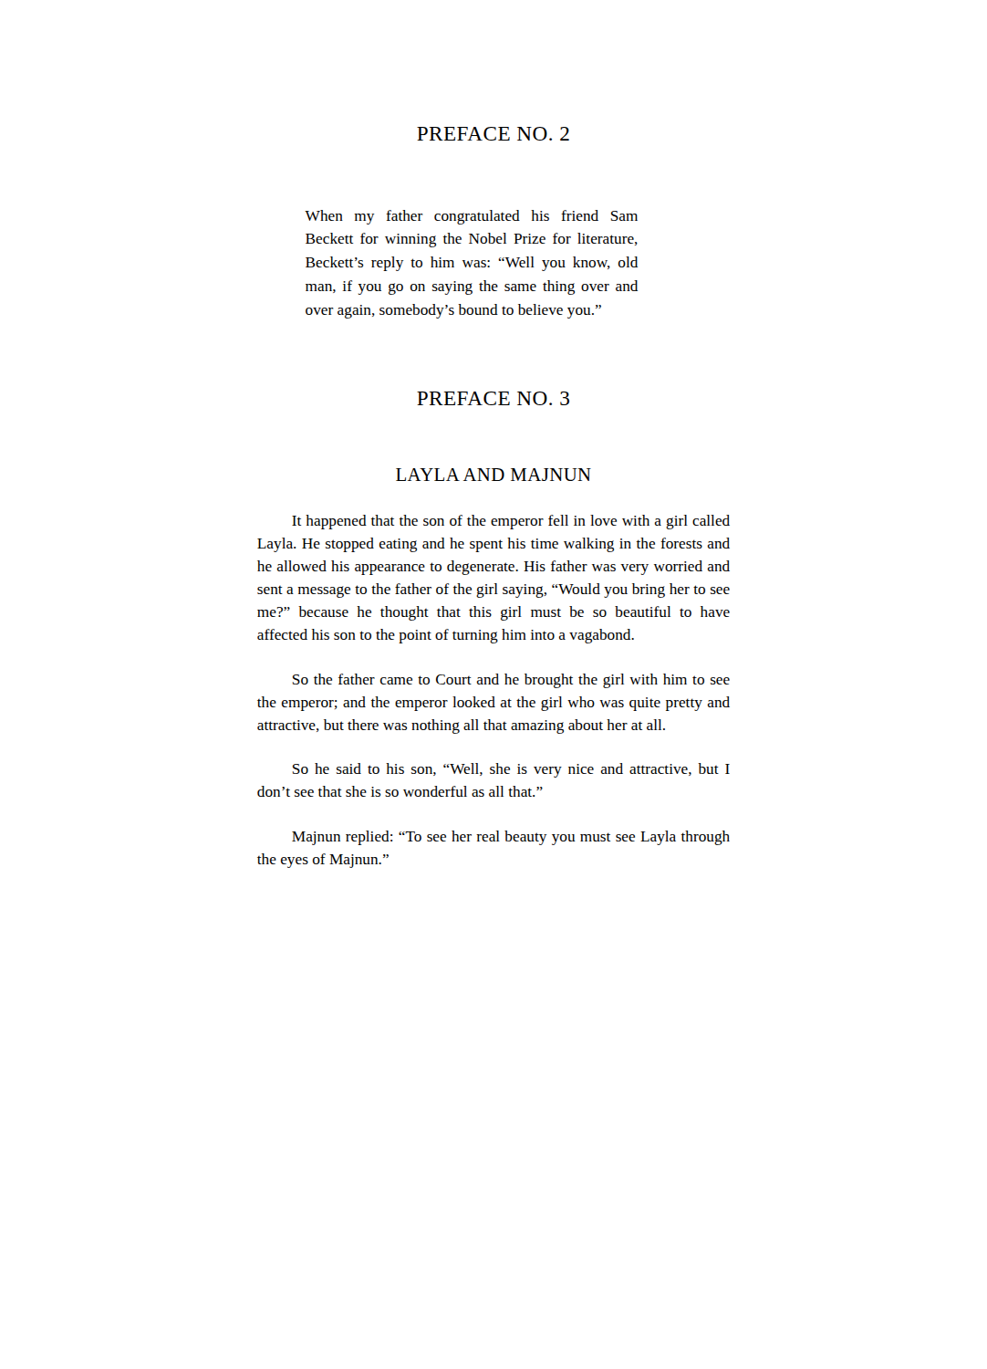PREFACE NO. 2
When my father congratulated his friend Sam Beckett for winning the Nobel Prize for literature, Beckett’s reply to him was: “Well you know, old man, if you go on saying the same thing over and over again, somebody’s bound to believe you.”
PREFACE NO. 3
LAYLA AND MAJNUN
It happened that the son of the emperor fell in love with a girl called Layla. He stopped eating and he spent his time walking in the forests and he allowed his appearance to degenerate. His father was very worried and sent a message to the father of the girl saying, “Would you bring her to see me?” because he thought that this girl must be so beautiful to have affected his son to the point of turning him into a vagabond.
So the father came to Court and he brought the girl with him to see the emperor; and the emperor looked at the girl who was quite pretty and attractive, but there was nothing all that amazing about her at all.
So he said to his son, “Well, she is very nice and attractive, but I don’t see that she is so wonderful as all that.”
Majnun replied: “To see her real beauty you must see Layla through the eyes of Majnun.”